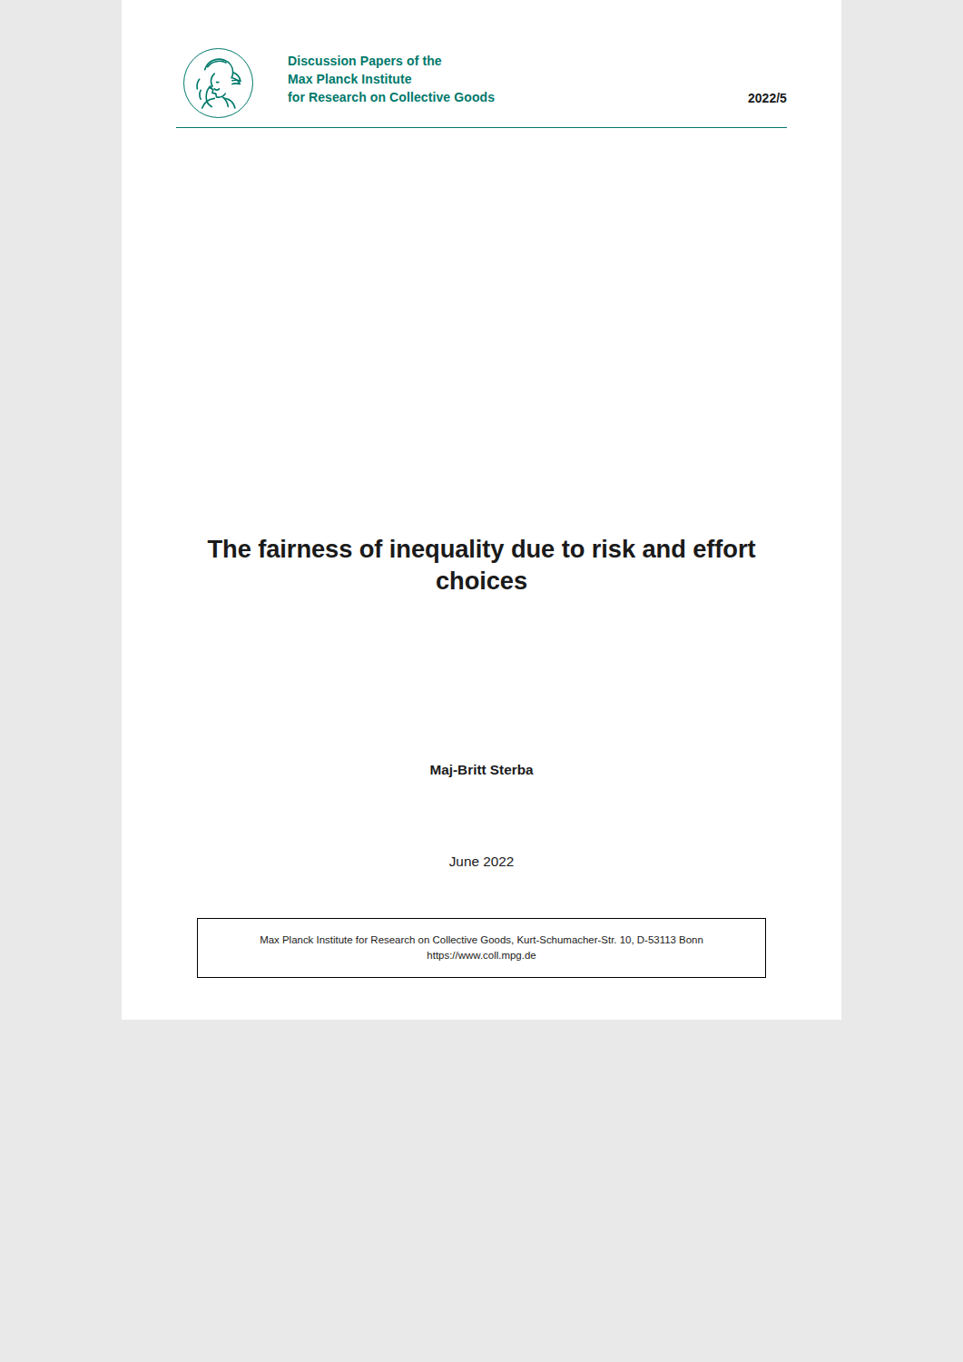Discussion Papers of the
Max Planck Institute
for Research on Collective Goods
2022/5
The fairness of inequality due to risk and effort choices
Maj-Britt Sterba
June 2022
Max Planck Institute for Research on Collective Goods, Kurt-Schumacher-Str. 10, D-53113 Bonn
https://www.coll.mpg.de